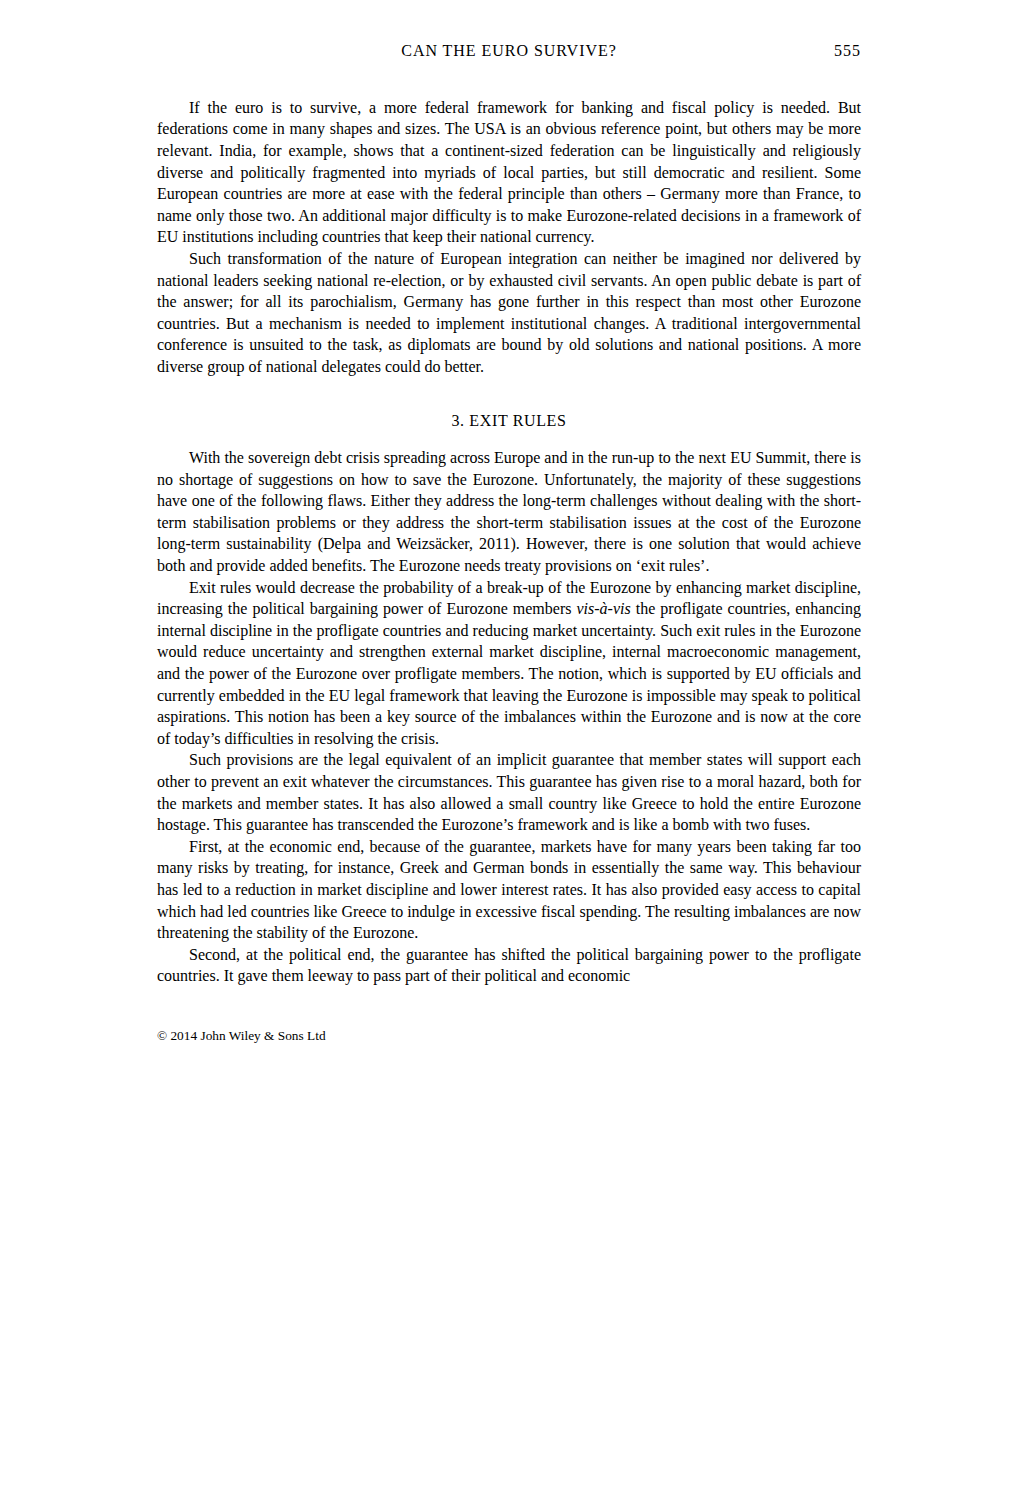Can the Euro Survive? 555
If the euro is to survive, a more federal framework for banking and fiscal policy is needed. But federations come in many shapes and sizes. The USA is an obvious reference point, but others may be more relevant. India, for example, shows that a continent-sized federation can be linguistically and religiously diverse and politically fragmented into myriads of local parties, but still democratic and resilient. Some European countries are more at ease with the federal principle than others – Germany more than France, to name only those two. An additional major difficulty is to make Eurozone-related decisions in a framework of EU institutions including countries that keep their national currency.
Such transformation of the nature of European integration can neither be imagined nor delivered by national leaders seeking national re-election, or by exhausted civil servants. An open public debate is part of the answer; for all its parochialism, Germany has gone further in this respect than most other Eurozone countries. But a mechanism is needed to implement institutional changes. A traditional intergovernmental conference is unsuited to the task, as diplomats are bound by old solutions and national positions. A more diverse group of national delegates could do better.
3. Exit Rules
With the sovereign debt crisis spreading across Europe and in the run-up to the next EU Summit, there is no shortage of suggestions on how to save the Eurozone. Unfortunately, the majority of these suggestions have one of the following flaws. Either they address the long-term challenges without dealing with the short-term stabilisation problems or they address the short-term stabilisation issues at the cost of the Eurozone long-term sustainability (Delpa and Weizsäcker, 2011). However, there is one solution that would achieve both and provide added benefits. The Eurozone needs treaty provisions on ‘exit rules’.
Exit rules would decrease the probability of a break-up of the Eurozone by enhancing market discipline, increasing the political bargaining power of Eurozone members vis-à-vis the profligate countries, enhancing internal discipline in the profligate countries and reducing market uncertainty. Such exit rules in the Eurozone would reduce uncertainty and strengthen external market discipline, internal macroeconomic management, and the power of the Eurozone over profligate members. The notion, which is supported by EU officials and currently embedded in the EU legal framework that leaving the Eurozone is impossible may speak to political aspirations. This notion has been a key source of the imbalances within the Eurozone and is now at the core of today’s difficulties in resolving the crisis.
Such provisions are the legal equivalent of an implicit guarantee that member states will support each other to prevent an exit whatever the circumstances. This guarantee has given rise to a moral hazard, both for the markets and member states. It has also allowed a small country like Greece to hold the entire Eurozone hostage. This guarantee has transcended the Eurozone’s framework and is like a bomb with two fuses.
First, at the economic end, because of the guarantee, markets have for many years been taking far too many risks by treating, for instance, Greek and German bonds in essentially the same way. This behaviour has led to a reduction in market discipline and lower interest rates. It has also provided easy access to capital which had led countries like Greece to indulge in excessive fiscal spending. The resulting imbalances are now threatening the stability of the Eurozone.
Second, at the political end, the guarantee has shifted the political bargaining power to the profligate countries. It gave them leeway to pass part of their political and economic
© 2014 John Wiley & Sons Ltd